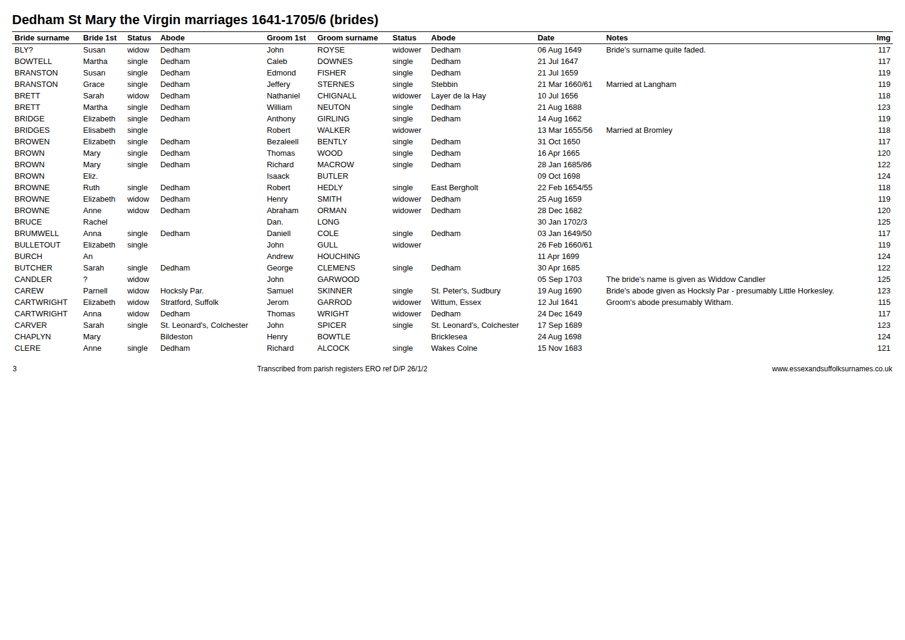Dedham St Mary the Virgin marriages 1641-1705/6 (brides)
| Bride surname | Bride 1st | Status | Abode | Groom 1st | Groom surname | Status | Abode | Date | Notes | Img |
| --- | --- | --- | --- | --- | --- | --- | --- | --- | --- | --- |
| BLY? | Susan | widow | Dedham | John | ROYSE | widower | Dedham | 06 Aug 1649 | Bride's surname quite faded. | 117 |
| BOWTELL | Martha | single | Dedham | Caleb | DOWNES | single | Dedham | 21 Jul 1647 | | 117 |
| BRANSTON | Susan | single | Dedham | Edmond | FISHER | single | Dedham | 21 Jul 1659 | | 119 |
| BRANSTON | Grace | single | Dedham | Jeffery | STERNES | single | Stebbin | 21 Mar 1660/61 | Married at Langham | 119 |
| BRETT | Sarah | widow | Dedham | Nathaniel | CHIGNALL | widower | Layer de la Hay | 10 Jul 1656 | | 118 |
| BRETT | Martha | single | Dedham | William | NEUTON | single | Dedham | 21 Aug 1688 | | 123 |
| BRIDGE | Elizabeth | single | Dedham | Anthony | GIRLING | single | Dedham | 14 Aug 1662 | | 119 |
| BRIDGES | Elisabeth | single | | Robert | WALKER | widower | | 13 Mar 1655/56 | Married at Bromley | 118 |
| BROWEN | Elizabeth | single | Dedham | Bezaleell | BENTLY | single | Dedham | 31 Oct 1650 | | 117 |
| BROWN | Mary | single | Dedham | Thomas | WOOD | single | Dedham | 16 Apr 1665 | | 120 |
| BROWN | Mary | single | Dedham | Richard | MACROW | single | Dedham | 28 Jan 1685/86 | | 122 |
| BROWN | Eliz. | | | Isaack | BUTLER | | | 09 Oct 1698 | | 124 |
| BROWNE | Ruth | single | Dedham | Robert | HEDLY | single | East Bergholt | 22 Feb 1654/55 | | 118 |
| BROWNE | Elizabeth | widow | Dedham | Henry | SMITH | widower | Dedham | 25 Aug 1659 | | 119 |
| BROWNE | Anne | widow | Dedham | Abraham | ORMAN | widower | Dedham | 28 Dec 1682 | | 120 |
| BRUCE | Rachel | | | Dan. | LONG | | | 30 Jan 1702/3 | | 125 |
| BRUMWELL | Anna | single | Dedham | Daniell | COLE | single | Dedham | 03 Jan 1649/50 | | 117 |
| BULLETOUT | Elizabeth | single | | John | GULL | widower | | 26 Feb 1660/61 | | 119 |
| BURCH | An | | | Andrew | HOUCHING | | | 11 Apr 1699 | | 124 |
| BUTCHER | Sarah | single | Dedham | George | CLEMENS | single | Dedham | 30 Apr 1685 | | 122 |
| CANDLER | ? | widow | | John | GARWOOD | | | 05 Sep 1703 | The bride's name is given as Widdow Candler | 125 |
| CAREW | Parnell | widow | Hocksly Par. | Samuel | SKINNER | single | St. Peter's, Sudbury | 19 Aug 1690 | Bride's abode given as Hocksly Par - presumably Little Horkesley. | 123 |
| CARTWRIGHT | Elizabeth | widow | Stratford, Suffolk | Jerom | GARROD | widower | Wittum, Essex | 12 Jul 1641 | Groom's abode presumably Witham. | 115 |
| CARTWRIGHT | Anna | widow | Dedham | Thomas | WRIGHT | widower | Dedham | 24 Dec 1649 | | 117 |
| CARVER | Sarah | single | St. Leonard's, Colchester | John | SPICER | single | St. Leonard's, Colchester | 17 Sep 1689 | | 123 |
| CHAPLYN | Mary | | Bildeston | Henry | BOWTLE | | Bricklesea | 24 Aug 1698 | | 124 |
| CLERE | Anne | single | Dedham | Richard | ALCOCK | single | Wakes Colne | 15 Nov 1683 | | 121 |
| 3 | Transcribed from parish registers ERO ref D/P 26/1/2 | www.essexandsuffolksurnames.co.uk |